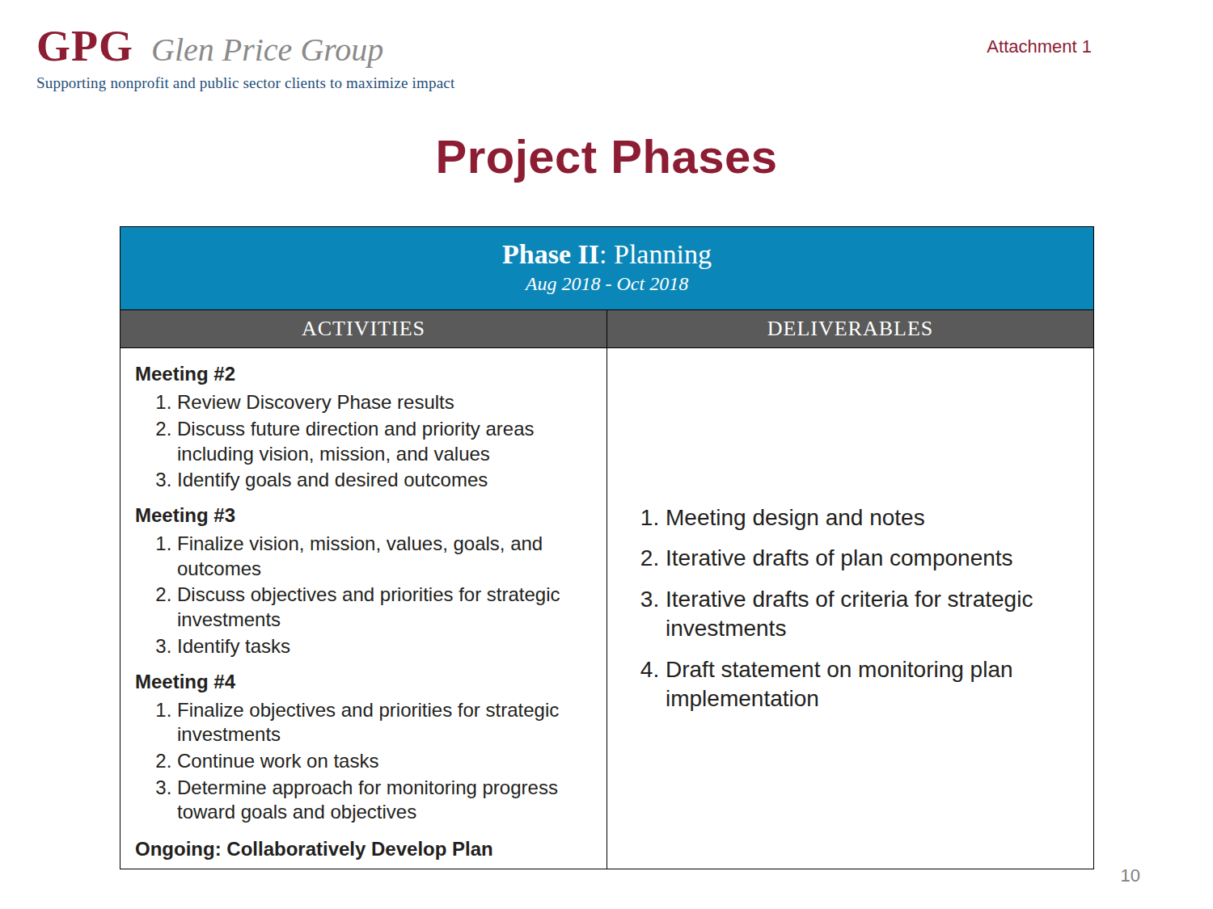GPG Glen Price Group
Supporting nonprofit and public sector clients to maximize impact
Attachment 1
Project Phases
| Phase II : Planning Aug 2018 - Oct 2018 |
| --- |
| ACTIVITIES | DELIVERABLES |
| Meeting #2 Review Discovery Phase results Discuss future direction and priority areas including vision, mission, and values Identify goals and desired outcomes Meeting #3 Finalize vision, mission, values, goals, and outcomes Discuss objectives and priorities for strategic investments Identify tasks Meeting #4 Finalize objectives and priorities for strategic investments Continue work on tasks Determine approach for monitoring progress toward goals and objectives Ongoing: Collaboratively Develop Plan | Meeting design and notes Iterative drafts of plan components Iterative drafts of criteria for strategic investments Draft statement on monitoring plan implementation |
10